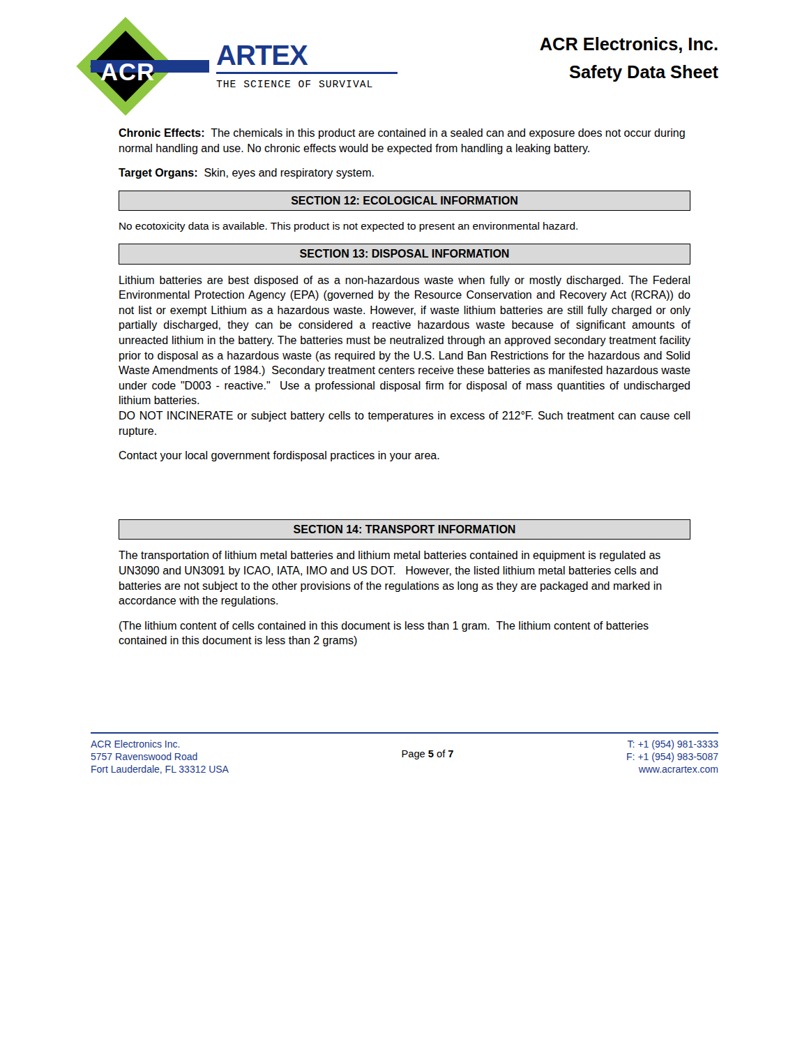ACR
ARTEX
THE SCIENCE OF SURVIVAL
ACR Electronics, Inc.
Safety Data Sheet
Chronic Effects: The chemicals in this product are contained in a sealed can and exposure does not occur during normal handling and use. No chronic effects would be expected from handling a leaking battery.
Target Organs: Skin, eyes and respiratory system.
SECTION 12: ECOLOGICAL INFORMATION
No ecotoxicity data is available. This product is not expected to present an environmental hazard.
SECTION 13: DISPOSAL INFORMATION
Lithium batteries are best disposed of as a non-hazardous waste when fully or mostly discharged. The Federal Environmental Protection Agency (EPA) (governed by the Resource Conservation and Recovery Act (RCRA)) do not list or exempt Lithium as a hazardous waste. However, if waste lithium batteries are still fully charged or only partially discharged, they can be considered a reactive hazardous waste because of significant amounts of unreacted lithium in the battery. The batteries must be neutralized through an approved secondary treatment facility prior to disposal as a hazardous waste (as required by the U.S. Land Ban Restrictions for the hazardous and Solid Waste Amendments of 1984.) Secondary treatment centers receive these batteries as manifested hazardous waste under code "D003 - reactive." Use a professional disposal firm for disposal of mass quantities of undischarged lithium batteries.
DO NOT INCINERATE or subject battery cells to temperatures in excess of 212°F. Such treatment can cause cell rupture.
Contact your local government fordisposal practices in your area.
SECTION 14: TRANSPORT INFORMATION
The transportation of lithium metal batteries and lithium metal batteries contained in equipment is regulated as UN3090 and UN3091 by ICAO, IATA, IMO and US DOT. However, the listed lithium metal batteries cells and batteries are not subject to the other provisions of the regulations as long as they are packaged and marked in accordance with the regulations.
(The lithium content of cells contained in this document is less than 1 gram. The lithium content of batteries contained in this document is less than 2 grams)
ACR Electronics Inc.
5757 Ravenswood Road
Fort Lauderdale, FL 33312 USA
Page 5 of 7
T: +1 (954) 981-3333
F: +1 (954) 983-5087
www.acrartex.com